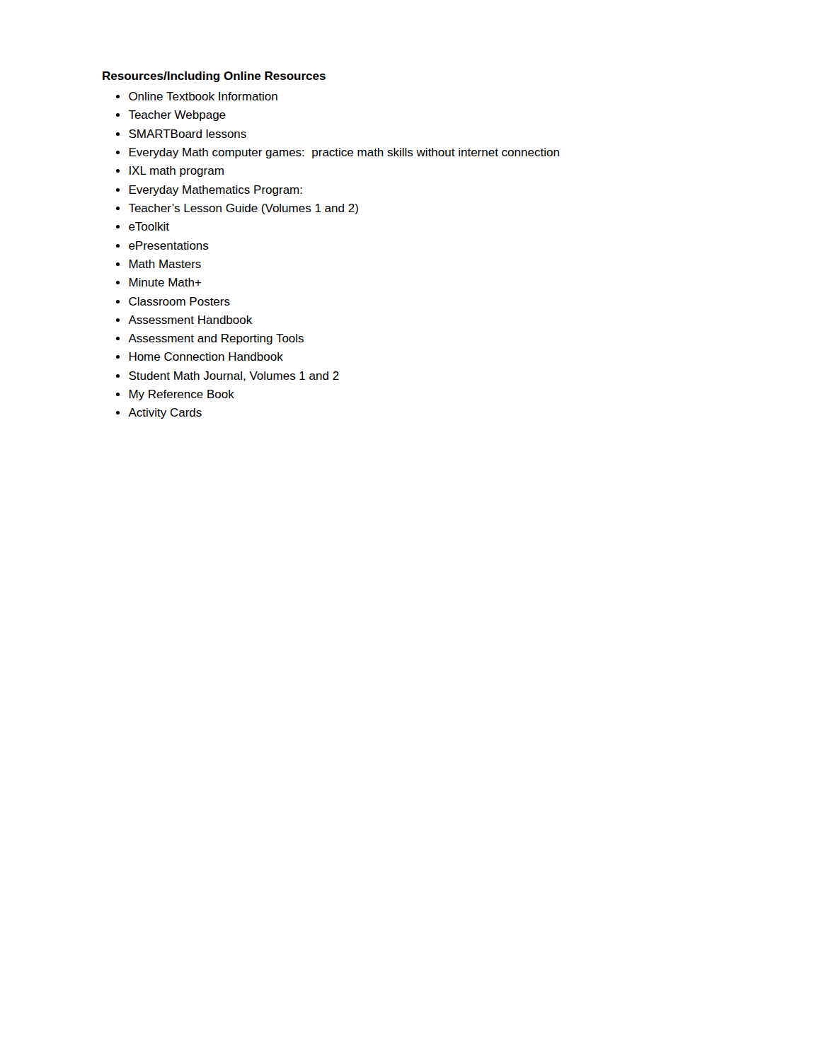Resources/Including Online Resources
Online Textbook Information
Teacher Webpage
SMARTBoard lessons
Everyday Math computer games: practice math skills without internet connection
IXL math program
Everyday Mathematics Program:
Teacher’s Lesson Guide (Volumes 1 and 2)
eToolkit
ePresentations
Math Masters
Minute Math+
Classroom Posters
Assessment Handbook
Assessment and Reporting Tools
Home Connection Handbook
Student Math Journal, Volumes 1 and 2
My Reference Book
Activity Cards